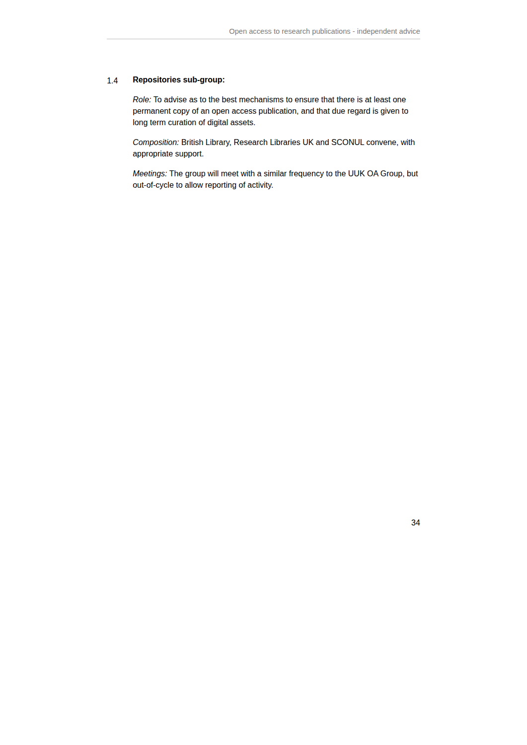Open access to research publications - independent advice
1.4
Repositories sub-group:
Role: To advise as to the best mechanisms to ensure that there is at least one permanent copy of an open access publication, and that due regard is given to long term curation of digital assets.
Composition: British Library, Research Libraries UK and SCONUL convene, with appropriate support.
Meetings: The group will meet with a similar frequency to the UUK OA Group, but out-of-cycle to allow reporting of activity.
34